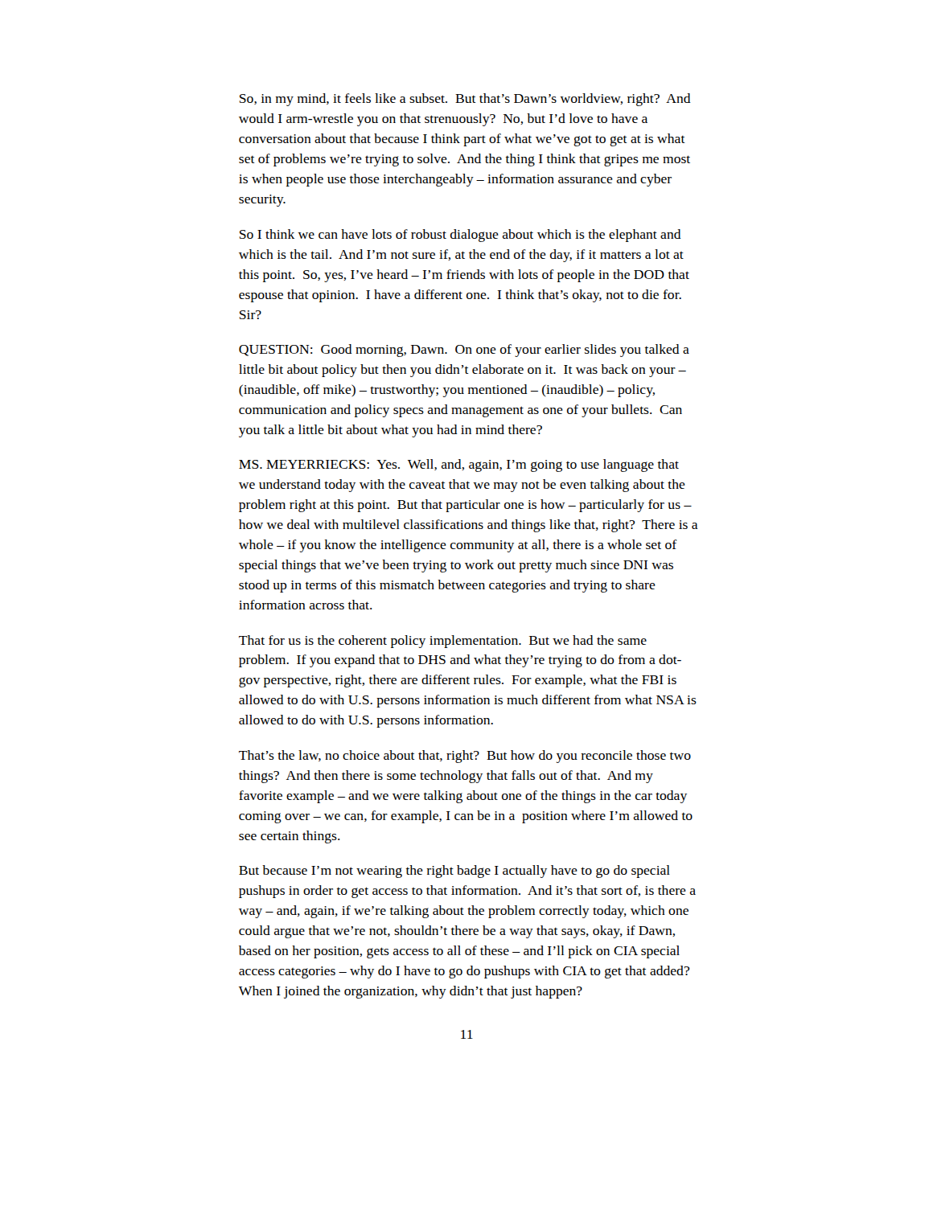So, in my mind, it feels like a subset. But that’s Dawn’s worldview, right? And would I arm-wrestle you on that strenuously? No, but I’d love to have a conversation about that because I think part of what we’ve got to get at is what set of problems we’re trying to solve. And the thing I think that gripes me most is when people use those interchangeably – information assurance and cyber security.
So I think we can have lots of robust dialogue about which is the elephant and which is the tail. And I’m not sure if, at the end of the day, if it matters a lot at this point. So, yes, I’ve heard – I’m friends with lots of people in the DOD that espouse that opinion. I have a different one. I think that’s okay, not to die for. Sir?
QUESTION: Good morning, Dawn. On one of your earlier slides you talked a little bit about policy but then you didn’t elaborate on it. It was back on your – (inaudible, off mike) – trustworthy; you mentioned – (inaudible) – policy, communication and policy specs and management as one of your bullets. Can you talk a little bit about what you had in mind there?
MS. MEYERRIECKS: Yes. Well, and, again, I’m going to use language that we understand today with the caveat that we may not be even talking about the problem right at this point. But that particular one is how – particularly for us – how we deal with multilevel classifications and things like that, right? There is a whole – if you know the intelligence community at all, there is a whole set of special things that we’ve been trying to work out pretty much since DNI was stood up in terms of this mismatch between categories and trying to share information across that.
That for us is the coherent policy implementation. But we had the same problem. If you expand that to DHS and what they’re trying to do from a dot-gov perspective, right, there are different rules. For example, what the FBI is allowed to do with U.S. persons information is much different from what NSA is allowed to do with U.S. persons information.
That’s the law, no choice about that, right? But how do you reconcile those two things? And then there is some technology that falls out of that. And my favorite example – and we were talking about one of the things in the car today coming over – we can, for example, I can be in a position where I’m allowed to see certain things.
But because I’m not wearing the right badge I actually have to go do special pushups in order to get access to that information. And it’s that sort of, is there a way – and, again, if we’re talking about the problem correctly today, which one could argue that we’re not, shouldn’t there be a way that says, okay, if Dawn, based on her position, gets access to all of these – and I’ll pick on CIA special access categories – why do I have to go do pushups with CIA to get that added? When I joined the organization, why didn’t that just happen?
11